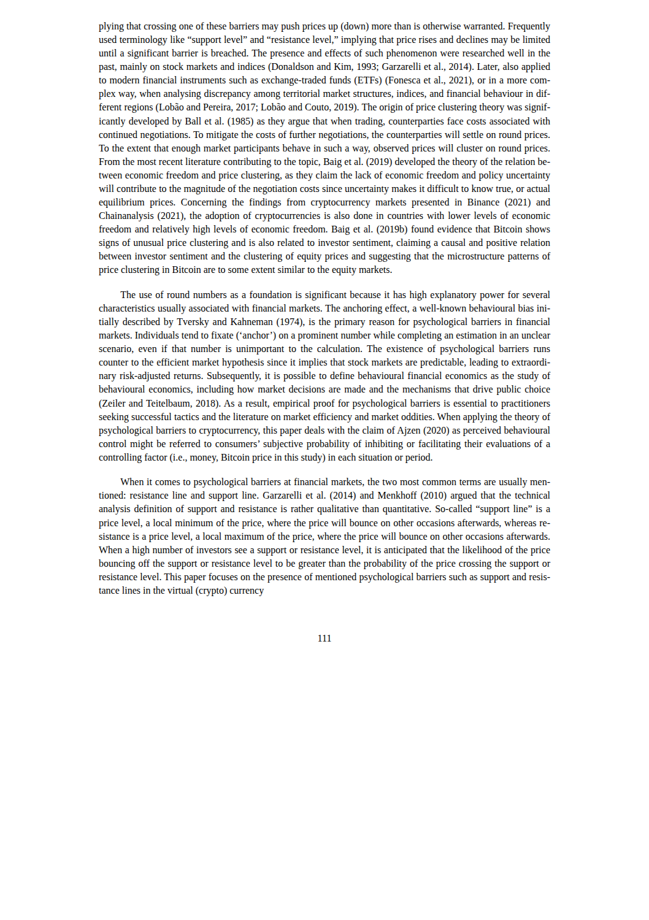plying that crossing one of these barriers may push prices up (down) more than is otherwise warranted. Frequently used terminology like “support level” and “resistance level,” implying that price rises and declines may be limited until a significant barrier is breached. The presence and effects of such phenomenon were researched well in the past, mainly on stock markets and indices (Donaldson and Kim, 1993; Garzarelli et al., 2014). Later, also applied to modern financial instruments such as exchange-traded funds (ETFs) (Fonesca et al., 2021), or in a more complex way, when analysing discrepancy among territorial market structures, indices, and financial behaviour in different regions (Lobão and Pereira, 2017; Lobão and Couto, 2019). The origin of price clustering theory was significantly developed by Ball et al. (1985) as they argue that when trading, counterparties face costs associated with continued negotiations. To mitigate the costs of further negotiations, the counterparties will settle on round prices. To the extent that enough market participants behave in such a way, observed prices will cluster on round prices. From the most recent literature contributing to the topic, Baig et al. (2019) developed the theory of the relation between economic freedom and price clustering, as they claim the lack of economic freedom and policy uncertainty will contribute to the magnitude of the negotiation costs since uncertainty makes it difficult to know true, or actual equilibrium prices. Concerning the findings from cryptocurrency markets presented in Binance (2021) and Chainanalysis (2021), the adoption of cryptocurrencies is also done in countries with lower levels of economic freedom and relatively high levels of economic freedom. Baig et al. (2019b) found evidence that Bitcoin shows signs of unusual price clustering and is also related to investor sentiment, claiming a causal and positive relation between investor sentiment and the clustering of equity prices and suggesting that the microstructure patterns of price clustering in Bitcoin are to some extent similar to the equity markets.
The use of round numbers as a foundation is significant because it has high explanatory power for several characteristics usually associated with financial markets. The anchoring effect, a well-known behavioural bias initially described by Tversky and Kahneman (1974), is the primary reason for psychological barriers in financial markets. Individuals tend to fixate (‘anchor’) on a prominent number while completing an estimation in an unclear scenario, even if that number is unimportant to the calculation. The existence of psychological barriers runs counter to the efficient market hypothesis since it implies that stock markets are predictable, leading to extraordinary risk-adjusted returns. Subsequently, it is possible to define behavioural financial economics as the study of behavioural economics, including how market decisions are made and the mechanisms that drive public choice (Zeiler and Teitelbaum, 2018). As a result, empirical proof for psychological barriers is essential to practitioners seeking successful tactics and the literature on market efficiency and market oddities. When applying the theory of psychological barriers to cryptocurrency, this paper deals with the claim of Ajzen (2020) as perceived behavioural control might be referred to consumers’ subjective probability of inhibiting or facilitating their evaluations of a controlling factor (i.e., money, Bitcoin price in this study) in each situation or period.
When it comes to psychological barriers at financial markets, the two most common terms are usually mentioned: resistance line and support line. Garzarelli et al. (2014) and Menkhoff (2010) argued that the technical analysis definition of support and resistance is rather qualitative than quantitative. So-called “support line” is a price level, a local minimum of the price, where the price will bounce on other occasions afterwards, whereas resistance is a price level, a local maximum of the price, where the price will bounce on other occasions afterwards. When a high number of investors see a support or resistance level, it is anticipated that the likelihood of the price bouncing off the support or resistance level to be greater than the probability of the price crossing the support or resistance level. This paper focuses on the presence of mentioned psychological barriers such as support and resistance lines in the virtual (crypto) currency
111